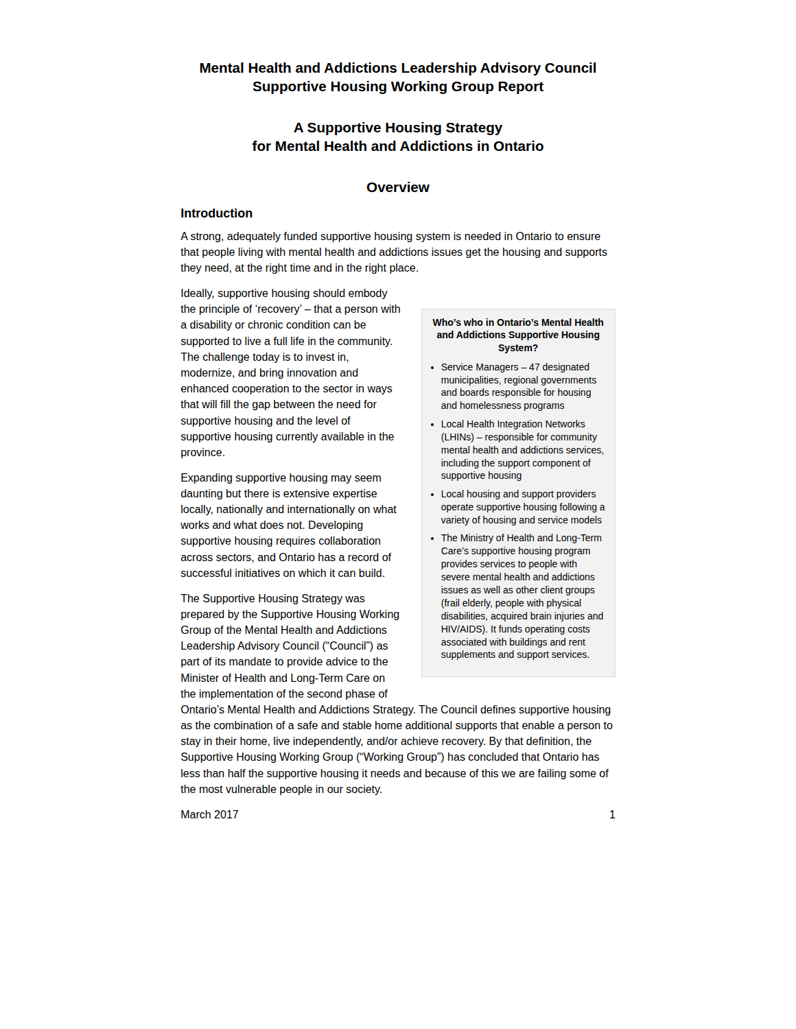Mental Health and Addictions Leadership Advisory Council
Supportive Housing Working Group Report
A Supportive Housing Strategy
for Mental Health and Addictions in Ontario
Overview
Introduction
A strong, adequately funded supportive housing system is needed in Ontario to ensure that people living with mental health and addictions issues get the housing and supports they need, at the right time and in the right place.
Who’s who in Ontario’s Mental Health and Addictions Supportive Housing System?
Service Managers – 47 designated municipalities, regional governments and boards responsible for housing and homelessness programs
Local Health Integration Networks (LHINs) – responsible for community mental health and addictions services, including the support component of supportive housing
Local housing and support providers operate supportive housing following a variety of housing and service models
The Ministry of Health and Long-Term Care’s supportive housing program provides services to people with severe mental health and addictions issues as well as other client groups (frail elderly, people with physical disabilities, acquired brain injuries and HIV/AIDS). It funds operating costs associated with buildings and rent supplements and support services.
Ideally, supportive housing should embody the principle of ‘recovery’ – that a person with a disability or chronic condition can be supported to live a full life in the community. The challenge today is to invest in, modernize, and bring innovation and enhanced cooperation to the sector in ways that will fill the gap between the need for supportive housing and the level of supportive housing currently available in the province.
Expanding supportive housing may seem daunting but there is extensive expertise locally, nationally and internationally on what works and what does not. Developing supportive housing requires collaboration across sectors, and Ontario has a record of successful initiatives on which it can build.
The Supportive Housing Strategy was prepared by the Supportive Housing Working Group of the Mental Health and Addictions Leadership Advisory Council (“Council”) as part of its mandate to provide advice to the Minister of Health and Long-Term Care on the implementation of the second phase of Ontario’s Mental Health and Addictions Strategy. The Council defines supportive housing as the combination of a safe and stable home additional supports that enable a person to stay in their home, live independently, and/or achieve recovery. By that definition, the Supportive Housing Working Group (“Working Group”) has concluded that Ontario has less than half the supportive housing it needs and because of this we are failing some of the most vulnerable people in our society.
March 2017 1